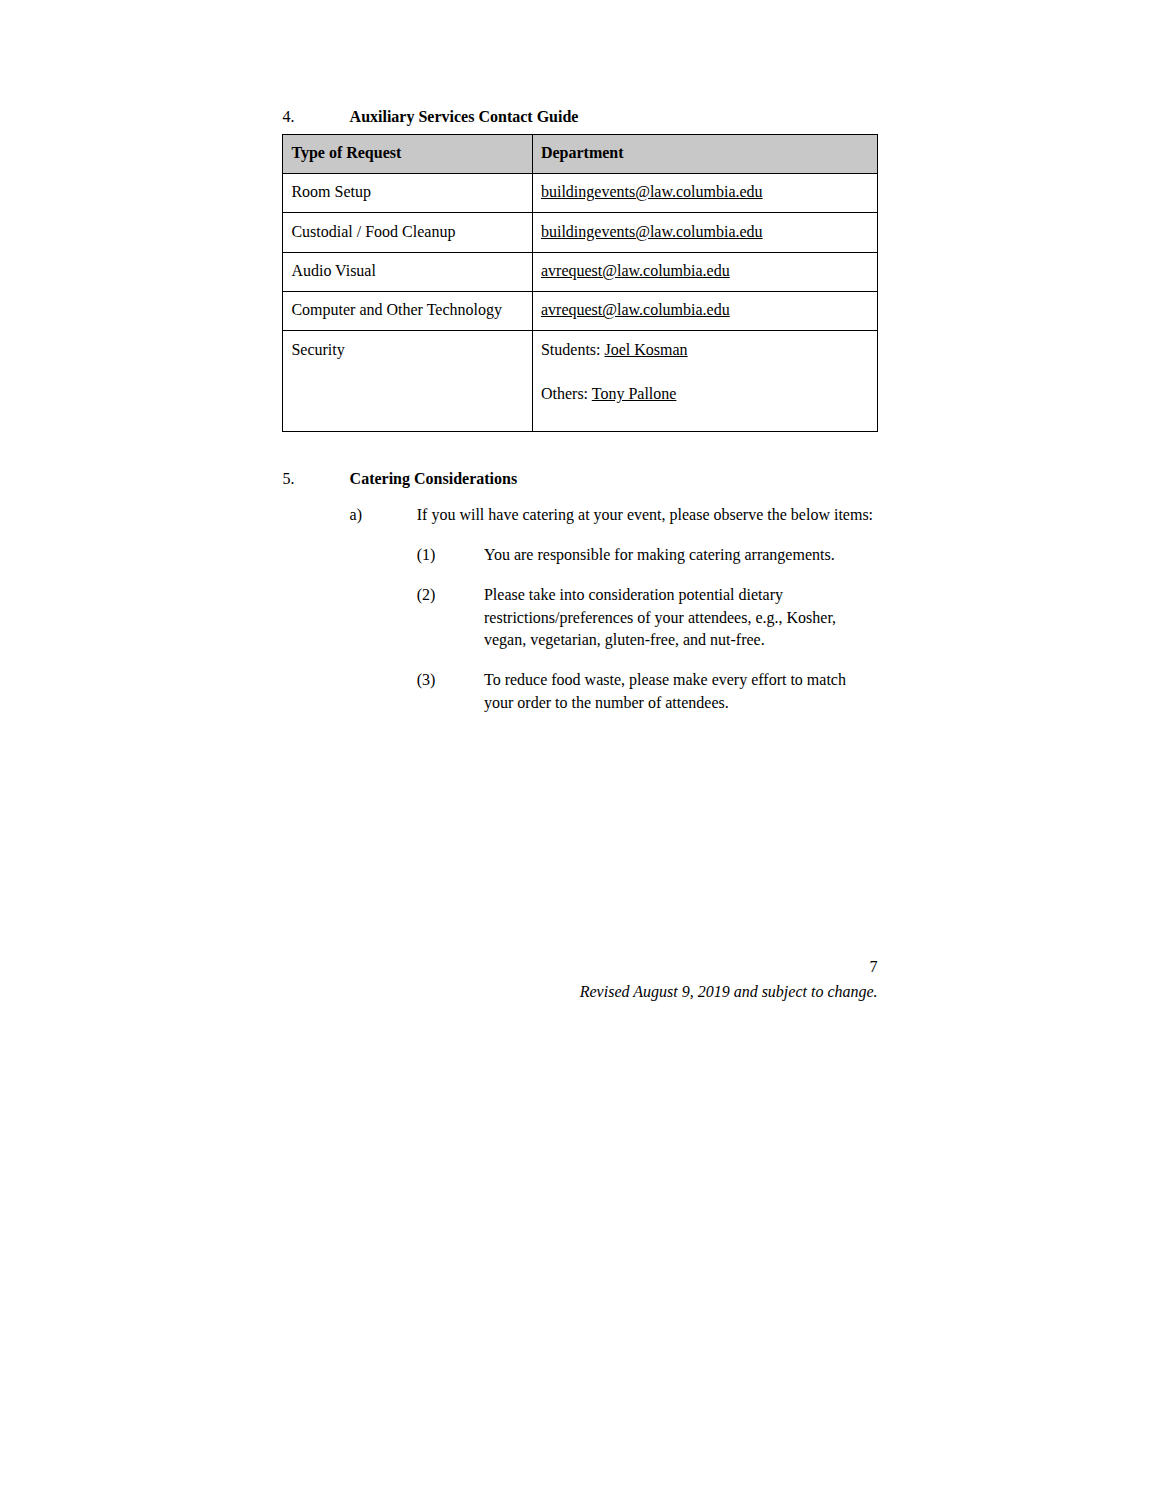4. Auxiliary Services Contact Guide
| Type of Request | Department |
| --- | --- |
| Room Setup | buildingevents@law.columbia.edu |
| Custodial / Food Cleanup | buildingevents@law.columbia.edu |
| Audio Visual | avrequest@law.columbia.edu |
| Computer and Other Technology | avrequest@law.columbia.edu |
| Security | Students: Joel Kosman Others: Tony Pallone |
5. Catering Considerations
a) If you will have catering at your event, please observe the below items:
(1) You are responsible for making catering arrangements.
(2) Please take into consideration potential dietary restrictions/preferences of your attendees, e.g., Kosher, vegan, vegetarian, gluten-free, and nut-free.
(3) To reduce food waste, please make every effort to match your order to the number of attendees.
7
Revised August 9, 2019 and subject to change.